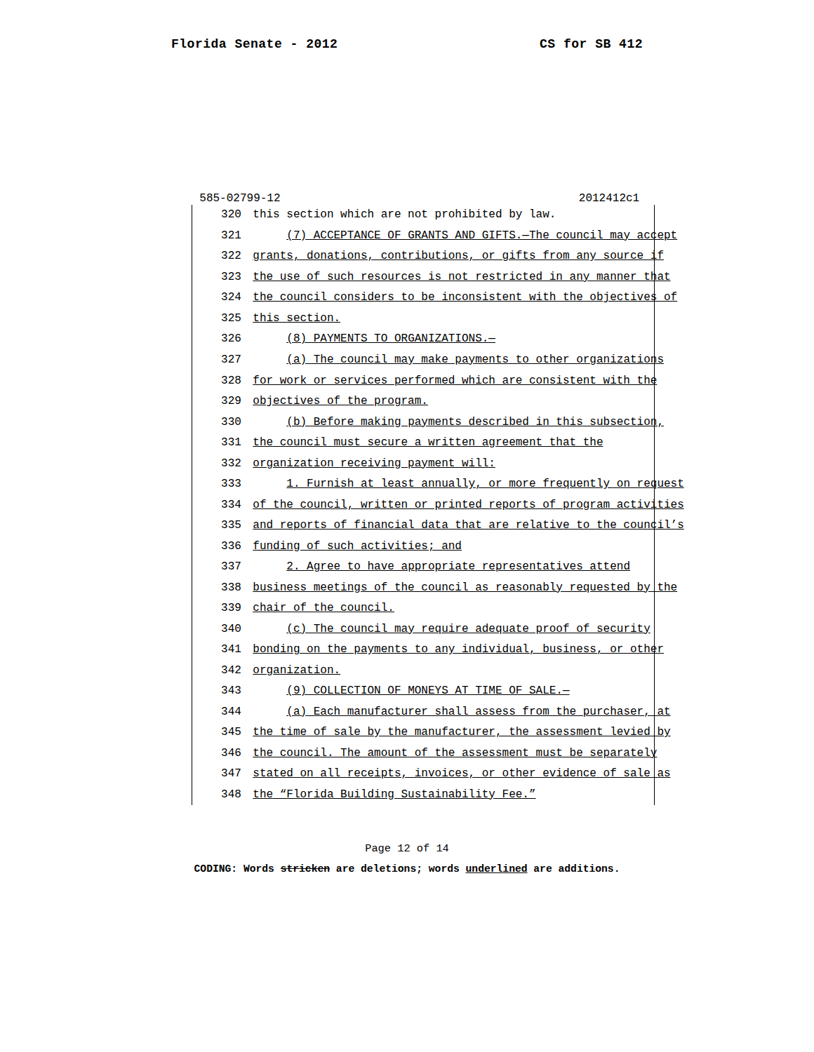Florida Senate - 2012
CS for SB 412
585-02799-12
2012412c1
| 320 | this section which are not prohibited by law. |
| 321 | (7) ACCEPTANCE OF GRANTS AND GIFTS.—The council may accept |
| 322 | grants, donations, contributions, or gifts from any source if |
| 323 | the use of such resources is not restricted in any manner that |
| 324 | the council considers to be inconsistent with the objectives of |
| 325 | this section. |
| 326 | (8) PAYMENTS TO ORGANIZATIONS.— |
| 327 | (a) The council may make payments to other organizations |
| 328 | for work or services performed which are consistent with the |
| 329 | objectives of the program. |
| 330 | (b) Before making payments described in this subsection, |
| 331 | the council must secure a written agreement that the |
| 332 | organization receiving payment will: |
| 333 | 1. Furnish at least annually, or more frequently on request |
| 334 | of the council, written or printed reports of program activities |
| 335 | and reports of financial data that are relative to the council’s |
| 336 | funding of such activities; and |
| 337 | 2. Agree to have appropriate representatives attend |
| 338 | business meetings of the council as reasonably requested by the |
| 339 | chair of the council. |
| 340 | (c) The council may require adequate proof of security |
| 341 | bonding on the payments to any individual, business, or other |
| 342 | organization. |
| 343 | (9) COLLECTION OF MONEYS AT TIME OF SALE.— |
| 344 | (a) Each manufacturer shall assess from the purchaser, at |
| 345 | the time of sale by the manufacturer, the assessment levied by |
| 346 | the council. The amount of the assessment must be separately |
| 347 | stated on all receipts, invoices, or other evidence of sale as |
| 348 | the “Florida Building Sustainability Fee.” |
Page 12 of 14
CODING: Words stricken are deletions; words underlined are additions.